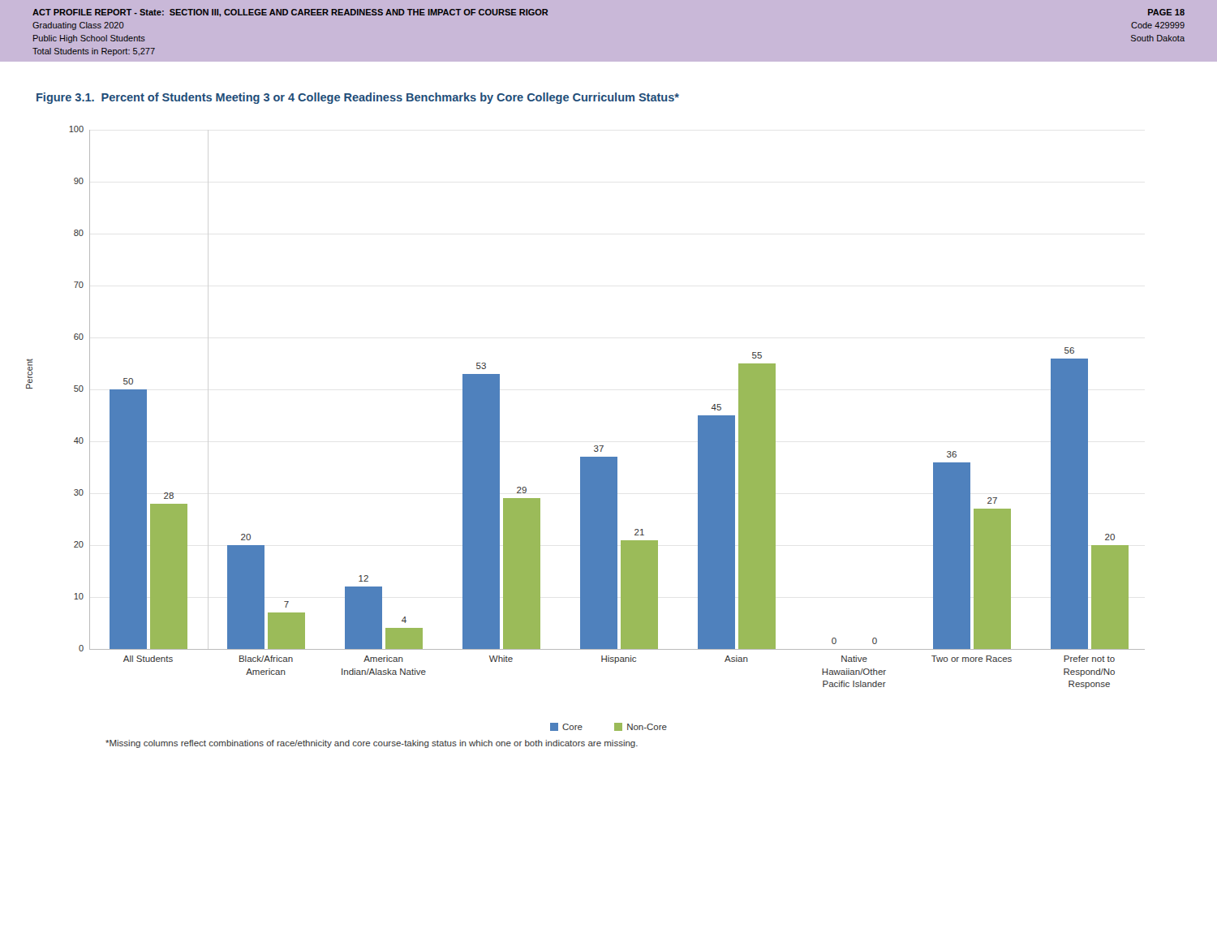ACT PROFILE REPORT - State: SECTION III, COLLEGE AND CAREER READINESS AND THE IMPACT OF COURSE RIGOR
Graduating Class 2020
Public High School Students
Total Students in Report: 5,277
PAGE 18
Code 429999
South Dakota
Figure 3.1. Percent of Students Meeting 3 or 4 College Readiness Benchmarks by Core College Curriculum Status*
Percent
100
90
80
70
60
50
40
30
20
10
0
50
28
20
7
12
4
53
29
37
21
45
55
0
0
36
27
56
20
All Students
Black/African
American
American
Indian/Alaska Native
White
Hispanic
Asian
Native
Hawaiian/Other
Pacific Islander
Two or more Races
Prefer not to
Respond/No
Response
Core Non-Core
*Missing columns reflect combinations of race/ethnicity and core course-taking status in which one or both indicators are missing.